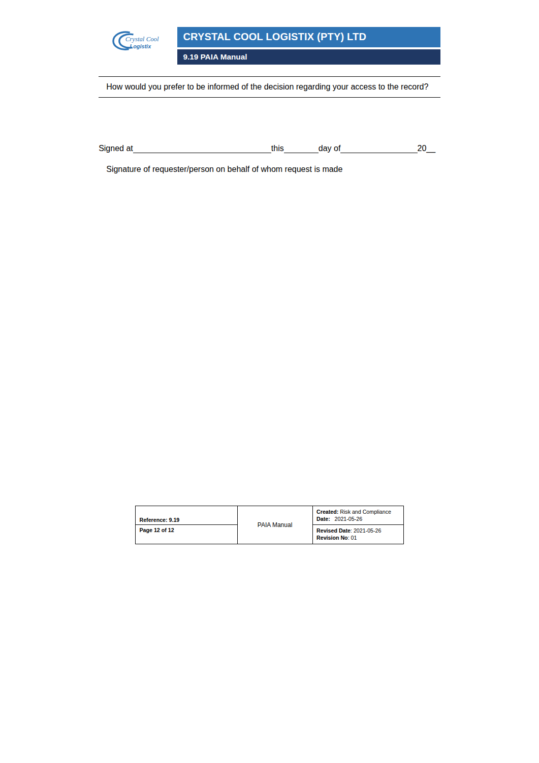Crystal Cool Logistix
CRYSTAL COOL LOGISTIX (PTY) LTD
9.19 PAIA Manual
How would you prefer to be informed of the decision regarding your access to the record?
Signed at this day of 20__
Signature of requester/person on behalf of whom request is made
| Reference: 9.19 Page 12 of 12 | PAIA Manual | Created: Risk and Compliance Date: 2021-05-26 Revised Date : 2021-05-26 Revision No : 01 |